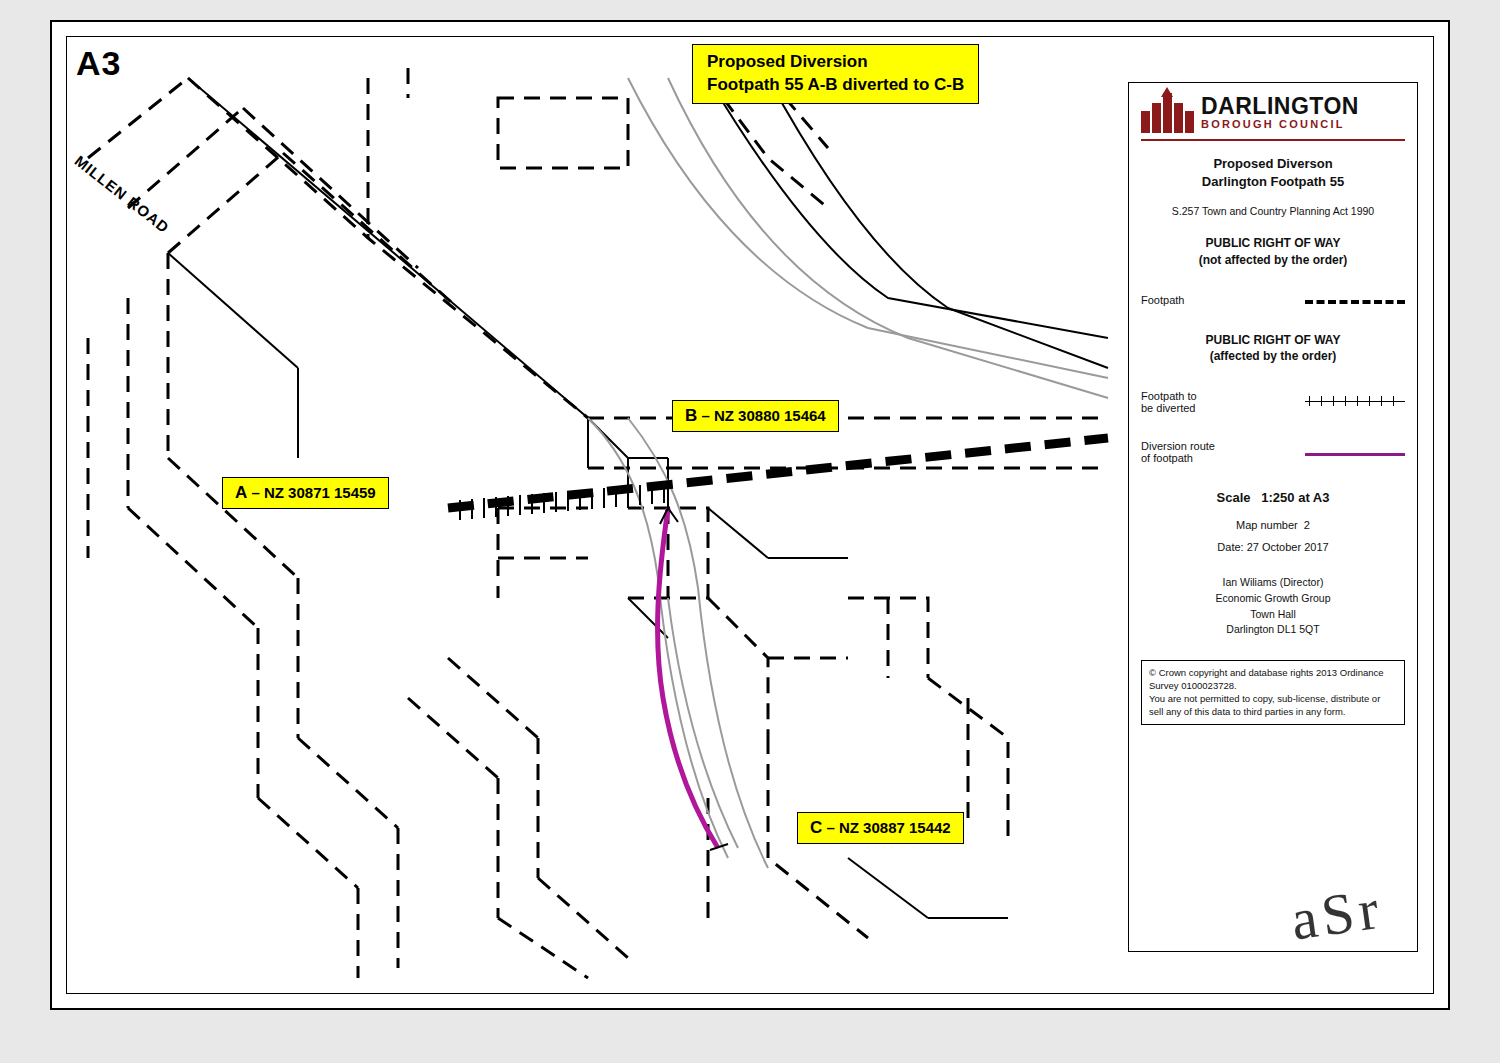A3
MILLEN ROAD
Proposed Diversion
Footpath 55 A-B diverted to C-B
A – NZ 30871 15459
B – NZ 30880 15464
C – NZ 30887 15442
DARLINGTON
BOROUGH COUNCIL
Proposed Diverson
Darlington Footpath 55
S.257 Town and Country Planning Act 1990
PUBLIC RIGHT OF WAY
(not affected by the order)
Footpath
PUBLIC RIGHT OF WAY
(affected by the order)
Footpath to
be diverted
Diversion route
of footpath
Scale 1:250 at A3
Map number 2
Date: 27 October 2017
Ian Wiliams (Director)
Economic Growth Group
Town Hall
Darlington DL1 5QT
© Crown copyright and database rights 2013 Ordinance Survey 0100023728.
You are not permitted to copy, sub-license, distribute or sell any of this data to third parties in any form.
a S r